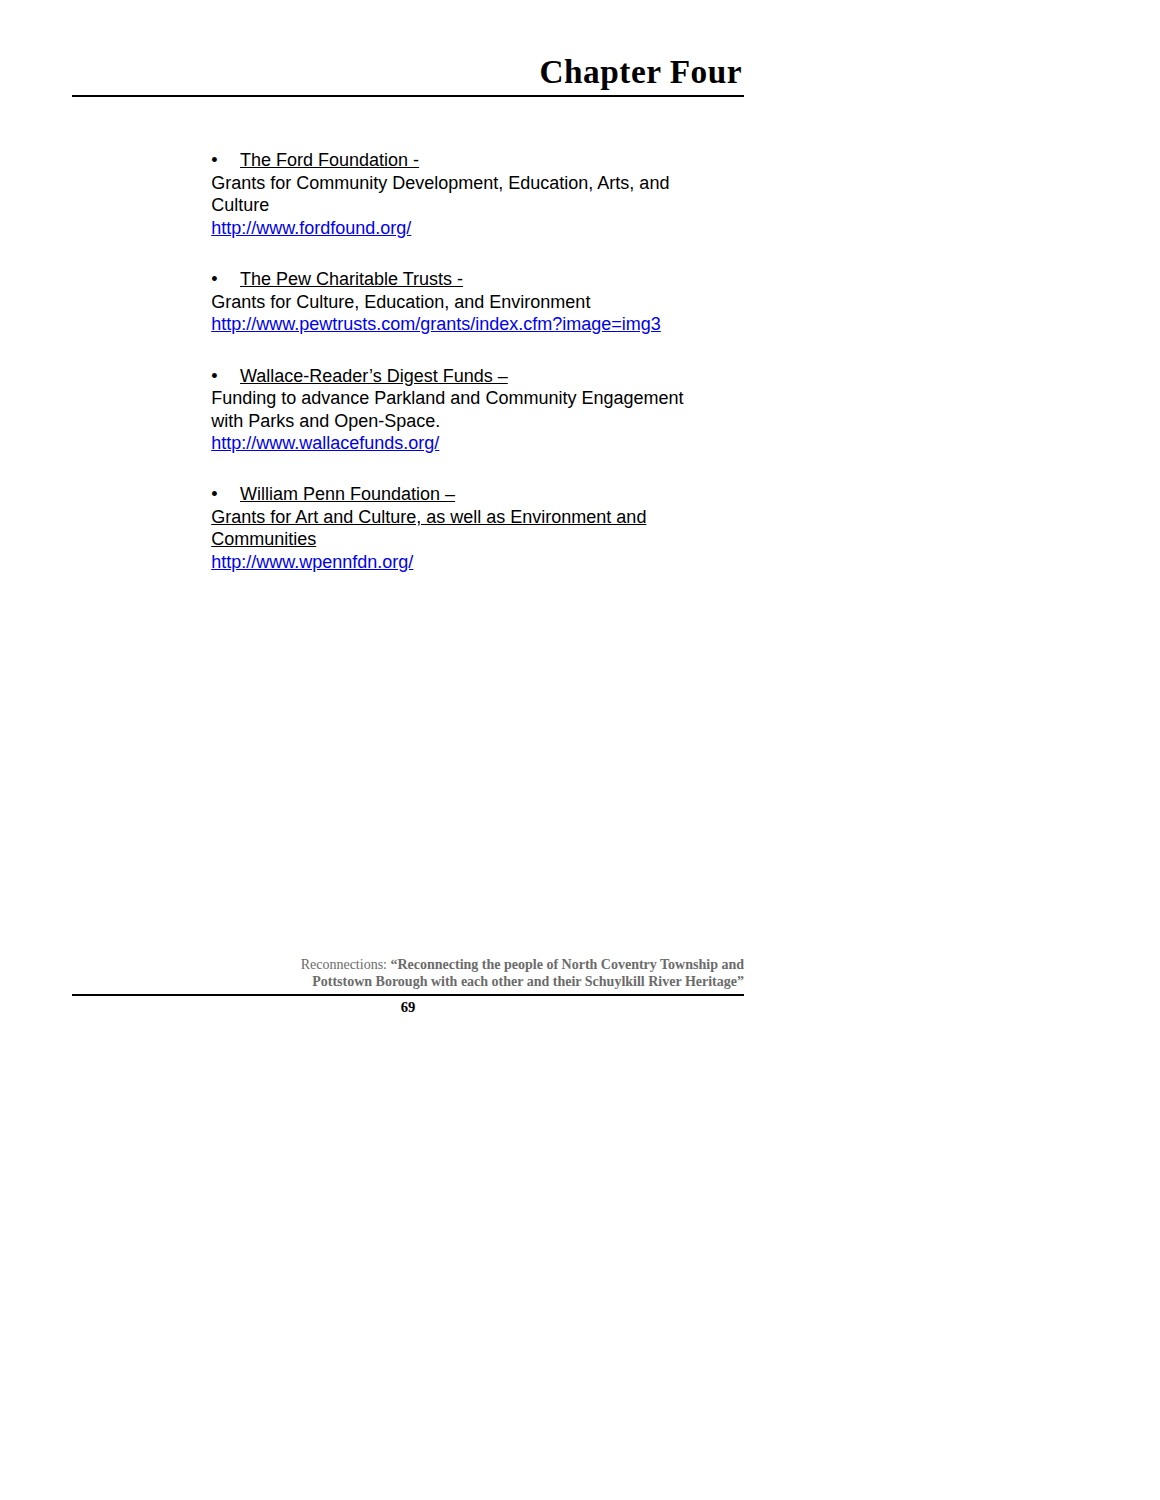Chapter Four
• The Ford Foundation -
Grants for Community Development, Education, Arts, and Culture
http://www.fordfound.org/
• The Pew Charitable Trusts -
Grants for Culture, Education, and Environment
http://www.pewtrusts.com/grants/index.cfm?image=img3
• Wallace-Reader’s Digest Funds –
Funding to advance Parkland and Community Engagement with Parks and Open-Space.
http://www.wallacefunds.org/
• William Penn Foundation –
Grants for Art and Culture, as well as Environment and Communities
http://www.wpennfdn.org/
Reconnections: “Reconnecting the people of North Coventry Township and
Pottstown Borough with each other and their Schuylkill River Heritage”
69